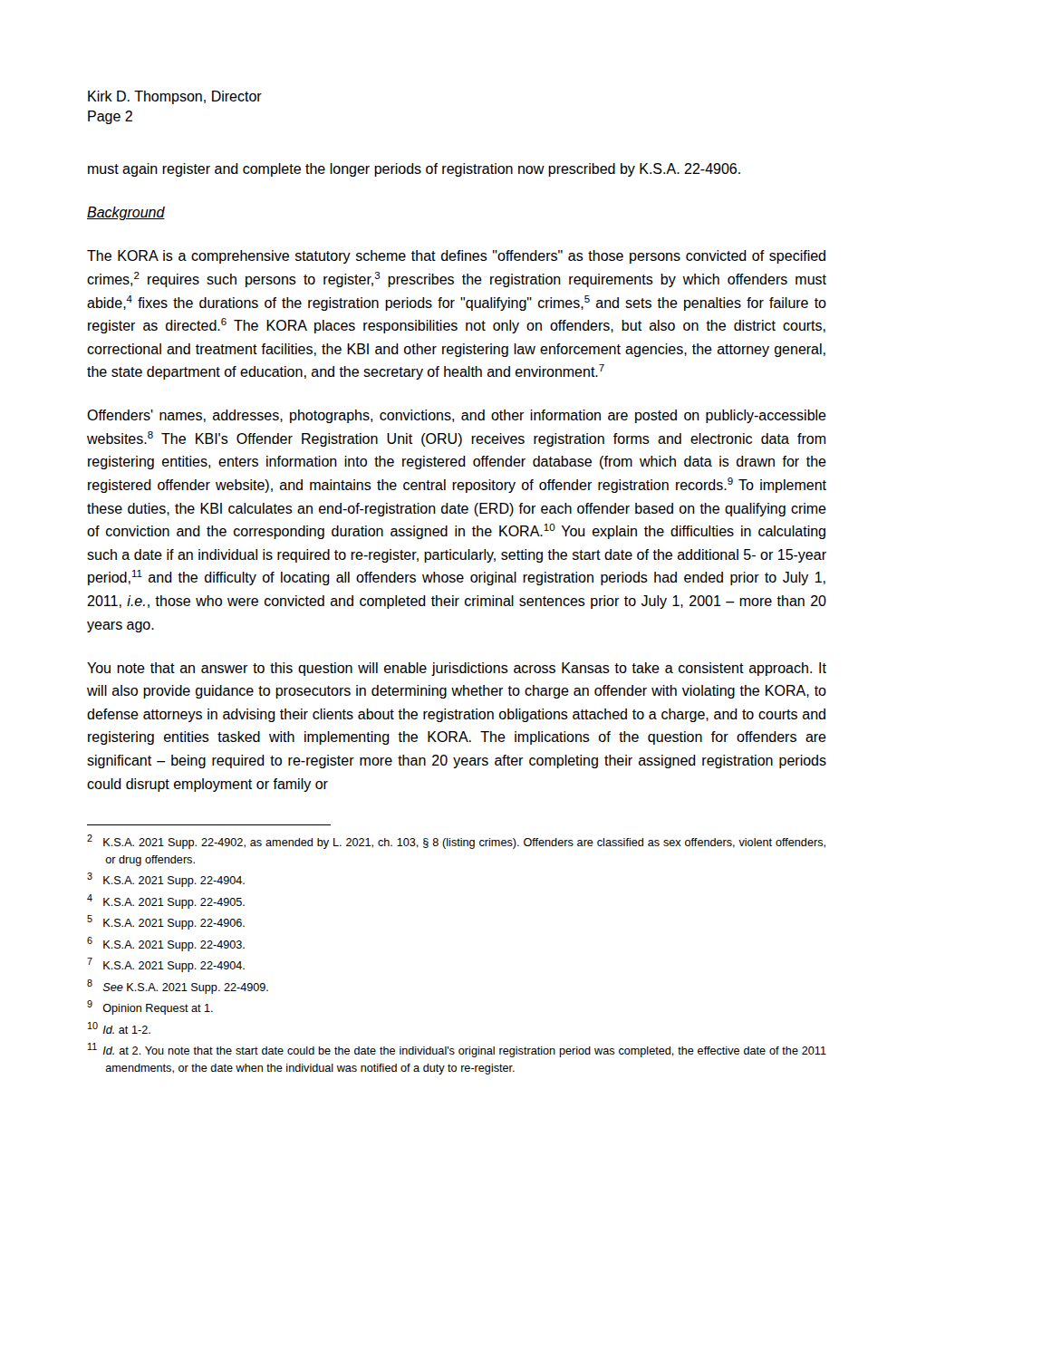Kirk D. Thompson, Director
Page 2
must again register and complete the longer periods of registration now prescribed by K.S.A. 22-4906.
Background
The KORA is a comprehensive statutory scheme that defines "offenders" as those persons convicted of specified crimes,2 requires such persons to register,3 prescribes the registration requirements by which offenders must abide,4 fixes the durations of the registration periods for "qualifying" crimes,5 and sets the penalties for failure to register as directed.6 The KORA places responsibilities not only on offenders, but also on the district courts, correctional and treatment facilities, the KBI and other registering law enforcement agencies, the attorney general, the state department of education, and the secretary of health and environment.7
Offenders' names, addresses, photographs, convictions, and other information are posted on publicly-accessible websites.8 The KBI's Offender Registration Unit (ORU) receives registration forms and electronic data from registering entities, enters information into the registered offender database (from which data is drawn for the registered offender website), and maintains the central repository of offender registration records.9 To implement these duties, the KBI calculates an end-of-registration date (ERD) for each offender based on the qualifying crime of conviction and the corresponding duration assigned in the KORA.10 You explain the difficulties in calculating such a date if an individual is required to re-register, particularly, setting the start date of the additional 5- or 15-year period,11 and the difficulty of locating all offenders whose original registration periods had ended prior to July 1, 2011, i.e., those who were convicted and completed their criminal sentences prior to July 1, 2001 – more than 20 years ago.
You note that an answer to this question will enable jurisdictions across Kansas to take a consistent approach. It will also provide guidance to prosecutors in determining whether to charge an offender with violating the KORA, to defense attorneys in advising their clients about the registration obligations attached to a charge, and to courts and registering entities tasked with implementing the KORA. The implications of the question for offenders are significant – being required to re-register more than 20 years after completing their assigned registration periods could disrupt employment or family or
2 K.S.A. 2021 Supp. 22-4902, as amended by L. 2021, ch. 103, § 8 (listing crimes). Offenders are classified as sex offenders, violent offenders, or drug offenders.
3 K.S.A. 2021 Supp. 22-4904.
4 K.S.A. 2021 Supp. 22-4905.
5 K.S.A. 2021 Supp. 22-4906.
6 K.S.A. 2021 Supp. 22-4903.
7 K.S.A. 2021 Supp. 22-4904.
8 See K.S.A. 2021 Supp. 22-4909.
9 Opinion Request at 1.
10 Id. at 1-2.
11 Id. at 2. You note that the start date could be the date the individual's original registration period was completed, the effective date of the 2011 amendments, or the date when the individual was notified of a duty to re-register.